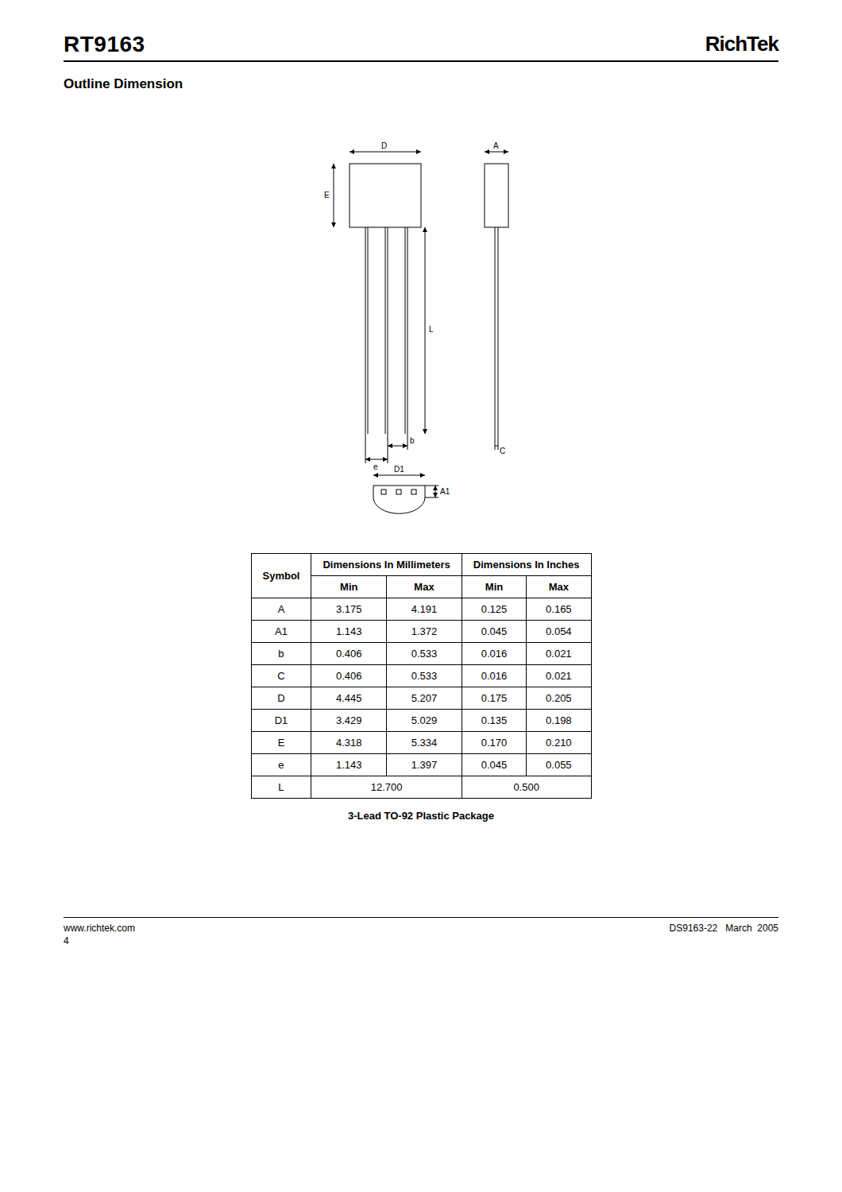RT9163
RichTek
Outline Dimension
D E L b e A C D1 A1
| Symbol | Dimensions In Millimeters | Dimensions In Inches |
| --- | --- | --- |
| Min | Max | Min | Max |
| A | 3.175 | 4.191 | 0.125 | 0.165 |
| A1 | 1.143 | 1.372 | 0.045 | 0.054 |
| b | 0.406 | 0.533 | 0.016 | 0.021 |
| C | 0.406 | 0.533 | 0.016 | 0.021 |
| D | 4.445 | 5.207 | 0.175 | 0.205 |
| D1 | 3.429 | 5.029 | 0.135 | 0.198 |
| E | 4.318 | 5.334 | 0.170 | 0.210 |
| e | 1.143 | 1.397 | 0.045 | 0.055 |
| L | 12.700 | 0.500 |
3-Lead TO-92 Plastic Package
www.richtek.com
4
DS9163-22 March 2005